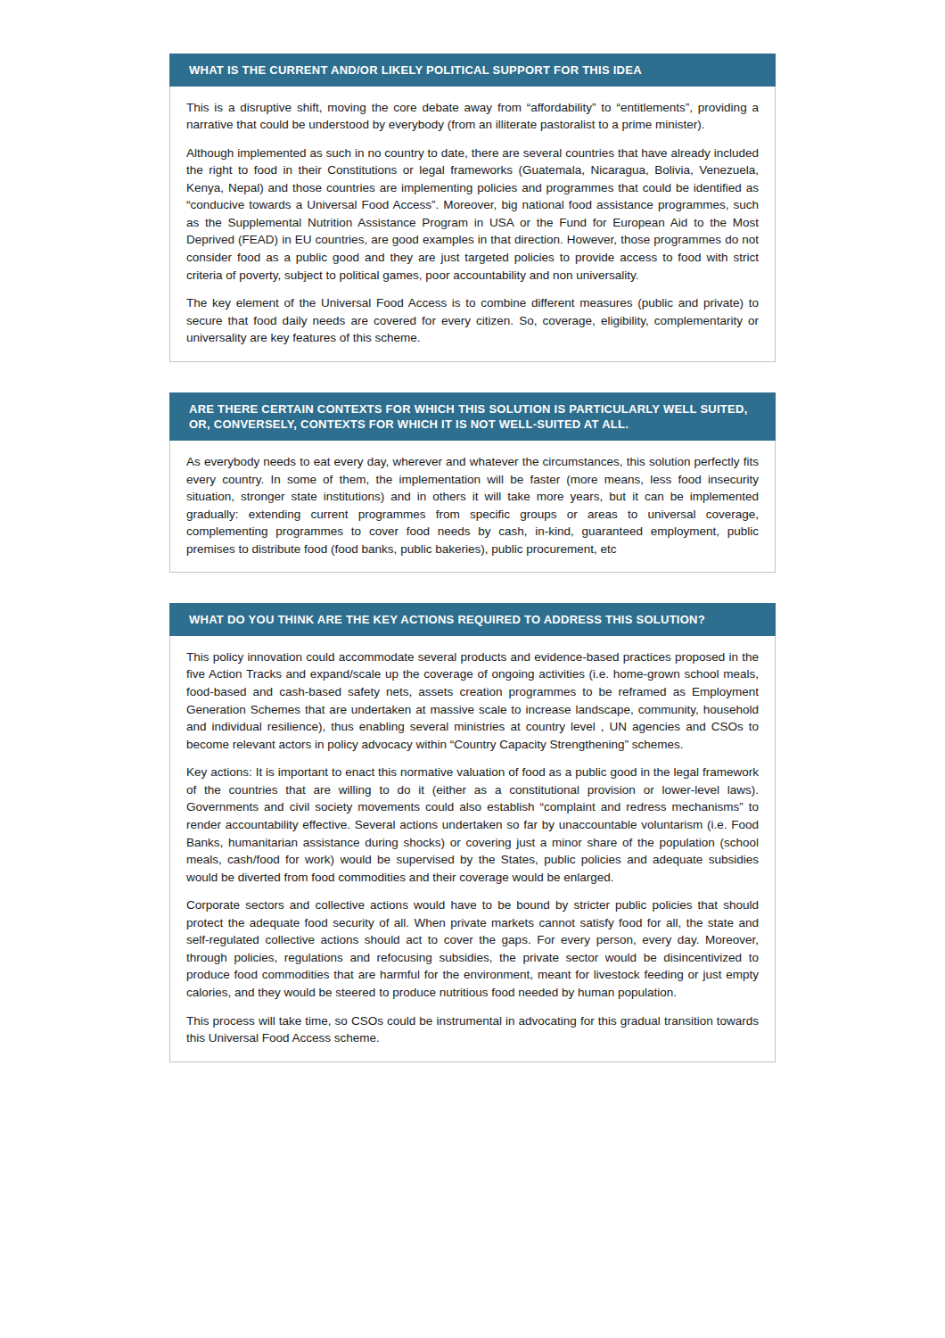What is the current and/or likely political support for this idea
This is a disruptive shift, moving the core debate away from “affordability” to “entitlements”, providing a narrative that could be understood by everybody (from an illiterate pastoralist to a prime minister).
Although implemented as such in no country to date, there are several countries that have already included the right to food in their Constitutions or legal frameworks (Guatemala, Nicaragua, Bolivia, Venezuela, Kenya, Nepal) and those countries are implementing policies and programmes that could be identified as “conducive towards a Universal Food Access”. Moreover, big national food assistance programmes, such as the Supplemental Nutrition Assistance Program in USA or the Fund for European Aid to the Most Deprived (FEAD) in EU countries, are good examples in that direction. However, those programmes do not consider food as a public good and they are just targeted policies to provide access to food with strict criteria of poverty, subject to political games, poor accountability and non universality.
The key element of the Universal Food Access is to combine different measures (public and private) to secure that food daily needs are covered for every citizen. So, coverage, eligibility, complementarity or universality are key features of this scheme.
Are there certain contexts for which this solution is particularly well suited, or, conversely, contexts for which it is not well-suited at all.
As everybody needs to eat every day, wherever and whatever the circumstances, this solution perfectly fits every country. In some of them, the implementation will be faster (more means, less food insecurity situation, stronger state institutions) and in others it will take more years, but it can be implemented gradually: extending current programmes from specific groups or areas to universal coverage, complementing programmes to cover food needs by cash, in-kind, guaranteed employment, public premises to distribute food (food banks, public bakeries), public procurement, etc
What do you think are the key actions required to address this solution?
This policy innovation could accommodate several products and evidence-based practices proposed in the five Action Tracks and expand/scale up the coverage of ongoing activities (i.e. home-grown school meals, food-based and cash-based safety nets, assets creation programmes to be reframed as Employment Generation Schemes that are undertaken at massive scale to increase landscape, community, household and individual resilience), thus enabling several ministries at country level , UN agencies and CSOs to become relevant actors in policy advocacy within “Country Capacity Strengthening” schemes.
Key actions: It is important to enact this normative valuation of food as a public good in the legal framework of the countries that are willing to do it (either as a constitutional provision or lower-level laws). Governments and civil society movements could also establish “complaint and redress mechanisms” to render accountability effective. Several actions undertaken so far by unaccountable voluntarism (i.e. Food Banks, humanitarian assistance during shocks) or covering just a minor share of the population (school meals, cash/food for work) would be supervised by the States, public policies and adequate subsidies would be diverted from food commodities and their coverage would be enlarged.
Corporate sectors and collective actions would have to be bound by stricter public policies that should protect the adequate food security of all. When private markets cannot satisfy food for all, the state and self-regulated collective actions should act to cover the gaps. For every person, every day. Moreover, through policies, regulations and refocusing subsidies, the private sector would be disincentivized to produce food commodities that are harmful for the environment, meant for livestock feeding or just empty calories, and they would be steered to produce nutritious food needed by human population.
This process will take time, so CSOs could be instrumental in advocating for this gradual transition towards this Universal Food Access scheme.